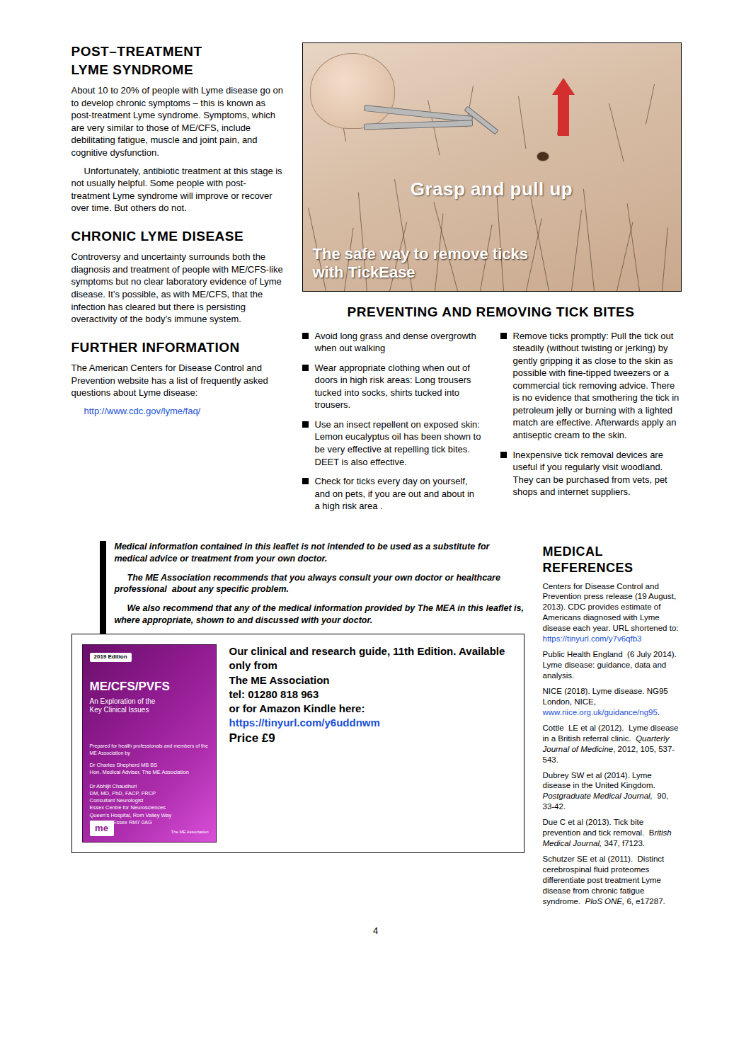Post–treatment
Lyme syndrome
About 10 to 20% of people with Lyme disease go on to develop chronic symptoms – this is known as post-treatment Lyme syndrome. Symptoms, which are very similar to those of ME/CFS, include debilitating fatigue, muscle and joint pain, and cognitive dysfunction.
Unfortunately, antibiotic treatment at this stage is not usually helpful. Some people with post-treatment Lyme syndrome will improve or recover over time. But others do not.
Chronic Lyme disease
Controversy and uncertainty surrounds both the diagnosis and treatment of people with ME/CFS-like symptoms but no clear laboratory evidence of Lyme disease. It’s possible, as with ME/CFS, that the infection has cleared but there is persisting overactivity of the body’s immune system.
Further information
The American Centers for Disease Control and Prevention website has a list of frequently asked questions about Lyme disease:
http://www.cdc.gov/lyme/faq/
Grasp and pull up
The safe way to remove ticks
with TickEase
Preventing and removing tick bites
Avoid long grass and dense overgrowth when out walking
Wear appropriate clothing when out of doors in high risk areas: Long trousers tucked into socks, shirts tucked into trousers.
Use an insect repellent on exposed skin: Lemon eucalyptus oil has been shown to be very effective at repelling tick bites. DEET is also effective.
Check for ticks every day on yourself, and on pets, if you are out and about in a high risk area .
Remove ticks promptly: Pull the tick out steadily (without twisting or jerking) by gently gripping it as close to the skin as possible with fine-tipped tweezers or a commercial tick removing advice. There is no evidence that smothering the tick in petroleum jelly or burning with a lighted match are effective. Afterwards apply an antiseptic cream to the skin.
Inexpensive tick removal devices are useful if you regularly visit woodland. They can be purchased from vets, pet shops and internet suppliers.
Medical information contained in this leaflet is not intended to be used as a substitute for medical advice or treatment from your own doctor.
The ME Association recommends that you always consult your own doctor or healthcare professional about any specific problem.
We also recommend that any of the medical information provided by The MEA in this leaflet is, where appropriate, shown to and discussed with your doctor.
2019 Edition
ME/CFS/PVFS
An Exploration of the
Key Clinical Issues
Prepared for health professionals and members of the ME Association by
Dr Charles Shepherd MB BS
Hon. Medical Adviser, The ME Association
Dr Abhijit Chaudhuri
DM, MD, PhD, FACP, FRCP
Consultant Neurologist
Essex Centre for Neurosciences
Queen’s Hospital, Rom Valley Way
Romford, Essex RM7 0AG
me
The ME Association
Our clinical and research guide, 11th Edition. Available only from
The ME Association
tel: 01280 818 963
or for Amazon Kindle here:
https://tinyurl.com/y6uddnwm
Price £9
Medical references
Centers for Disease Control and Prevention press release (19 August, 2013). CDC provides estimate of Americans diagnosed with Lyme disease each year. URL shortened to:
https://tinyurl.com/y7v6qfb3
Public Health England (6 July 2014). Lyme disease: guidance, data and analysis.
NICE (2018). Lyme disease. NG95 London, NICE,
www.nice.org.uk/guidance/ng95.
Cottle LE et al (2012). Lyme disease in a British referral clinic. Quarterly Journal of Medicine, 2012, 105, 537-543.
Dubrey SW et al (2014). Lyme disease in the United Kingdom. Postgraduate Medical Journal, 90, 33-42.
Due C et al (2013). Tick bite prevention and tick removal. British Medical Journal, 347, f7123.
Schutzer SE et al (2011). Distinct cerebrospinal fluid proteomes differentiate post treatment Lyme disease from chronic fatigue syndrome. PloS ONE, 6, e17287.
4